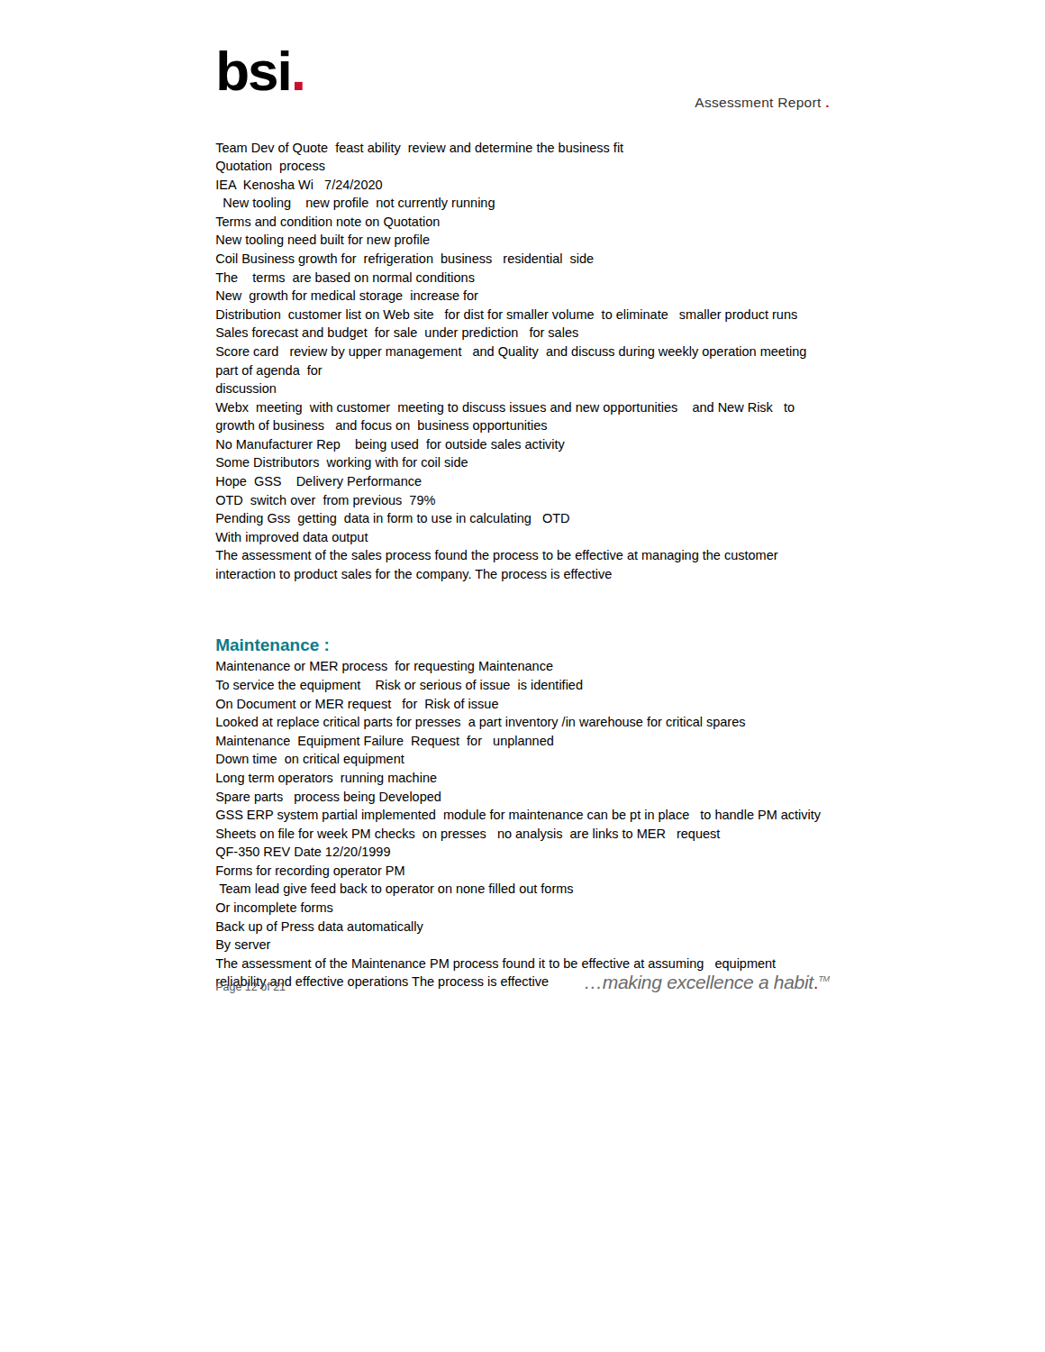bsi.
Assessment Report .
Team Dev of Quote feast ability review and determine the business fit Quotation process IEA Kenosha Wi 7/24/2020 New tooling new profile not currently running Terms and condition note on Quotation New tooling need built for new profile Coil Business growth for refrigeration business residential side The terms are based on normal conditions New growth for medical storage increase for Distribution customer list on Web site for dist for smaller volume to eliminate smaller product runs Sales forecast and budget for sale under prediction for sales Score card review by upper management and Quality and discuss during weekly operation meeting part of agenda for discussion Webx meeting with customer meeting to discuss issues and new opportunities and New Risk to growth of business and focus on business opportunities No Manufacturer Rep being used for outside sales activity Some Distributors working with for coil side Hope GSS Delivery Performance OTD switch over from previous 79% Pending Gss getting data in form to use in calculating OTD With improved data output The assessment of the sales process found the process to be effective at managing the customer interaction to product sales for the company. The process is effective
Maintenance :
Maintenance or MER process for requesting Maintenance To service the equipment Risk or serious of issue is identified On Document or MER request for Risk of issue Looked at replace critical parts for presses a part inventory /in warehouse for critical spares Maintenance Equipment Failure Request for unplanned Down time on critical equipment Long term operators running machine Spare parts process being Developed GSS ERP system partial implemented module for maintenance can be pt in place to handle PM activity Sheets on file for week PM checks on presses no analysis are links to MER request QF-350 REV Date 12/20/1999 Forms for recording operator PM Team lead give feed back to operator on none filled out forms Or incomplete forms Back up of Press data automatically By server The assessment of the Maintenance PM process found it to be effective at assuming equipment reliability and effective operations The process is effective
Page 12 of 21
…making excellence a habit.TM